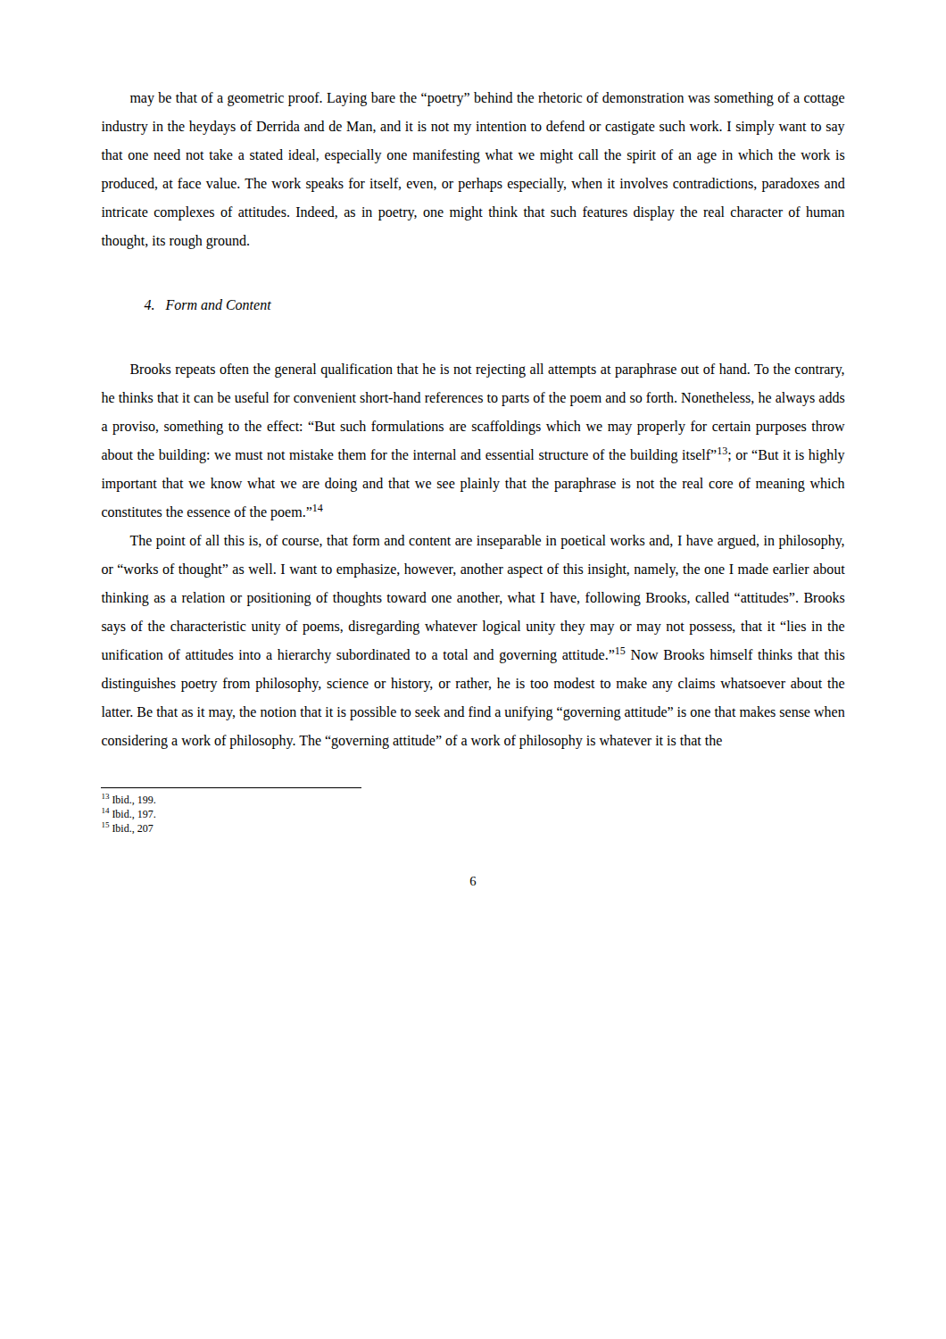may be that of a geometric proof. Laying bare the “poetry” behind the rhetoric of demonstration was something of a cottage industry in the heydays of Derrida and de Man, and it is not my intention to defend or castigate such work. I simply want to say that one need not take a stated ideal, especially one manifesting what we might call the spirit of an age in which the work is produced, at face value. The work speaks for itself, even, or perhaps especially, when it involves contradictions, paradoxes and intricate complexes of attitudes. Indeed, as in poetry, one might think that such features display the real character of human thought, its rough ground.
4. Form and Content
Brooks repeats often the general qualification that he is not rejecting all attempts at paraphrase out of hand. To the contrary, he thinks that it can be useful for convenient short-hand references to parts of the poem and so forth. Nonetheless, he always adds a proviso, something to the effect: “But such formulations are scaffoldings which we may properly for certain purposes throw about the building: we must not mistake them for the internal and essential structure of the building itself”13; or “But it is highly important that we know what we are doing and that we see plainly that the paraphrase is not the real core of meaning which constitutes the essence of the poem.”14
The point of all this is, of course, that form and content are inseparable in poetical works and, I have argued, in philosophy, or “works of thought” as well. I want to emphasize, however, another aspect of this insight, namely, the one I made earlier about thinking as a relation or positioning of thoughts toward one another, what I have, following Brooks, called “attitudes”. Brooks says of the characteristic unity of poems, disregarding whatever logical unity they may or may not possess, that it “lies in the unification of attitudes into a hierarchy subordinated to a total and governing attitude.”15 Now Brooks himself thinks that this distinguishes poetry from philosophy, science or history, or rather, he is too modest to make any claims whatsoever about the latter. Be that as it may, the notion that it is possible to seek and find a unifying “governing attitude” is one that makes sense when considering a work of philosophy. The “governing attitude” of a work of philosophy is whatever it is that the
13 Ibid., 199.
14 Ibid., 197.
15 Ibid., 207
6